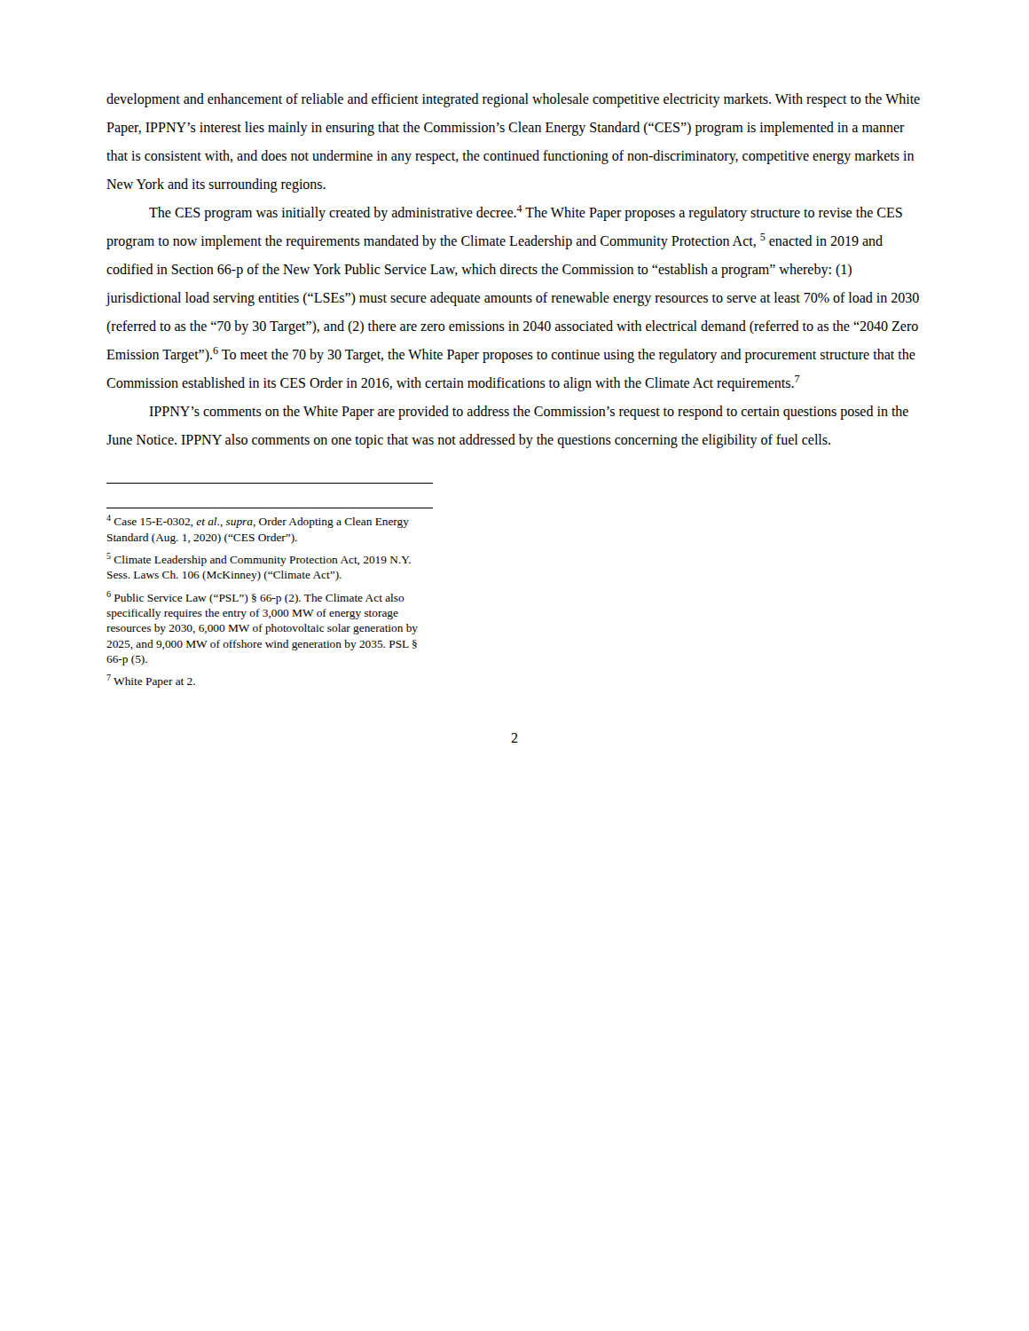development and enhancement of reliable and efficient integrated regional wholesale competitive electricity markets. With respect to the White Paper, IPPNY’s interest lies mainly in ensuring that the Commission’s Clean Energy Standard (“CES”) program is implemented in a manner that is consistent with, and does not undermine in any respect, the continued functioning of non-discriminatory, competitive energy markets in New York and its surrounding regions.
The CES program was initially created by administrative decree.4 The White Paper proposes a regulatory structure to revise the CES program to now implement the requirements mandated by the Climate Leadership and Community Protection Act, 5 enacted in 2019 and codified in Section 66-p of the New York Public Service Law, which directs the Commission to “establish a program” whereby: (1) jurisdictional load serving entities (“LSEs”) must secure adequate amounts of renewable energy resources to serve at least 70% of load in 2030 (referred to as the “70 by 30 Target”), and (2) there are zero emissions in 2040 associated with electrical demand (referred to as the “2040 Zero Emission Target”).6 To meet the 70 by 30 Target, the White Paper proposes to continue using the regulatory and procurement structure that the Commission established in its CES Order in 2016, with certain modifications to align with the Climate Act requirements.7
IPPNY’s comments on the White Paper are provided to address the Commission’s request to respond to certain questions posed in the June Notice. IPPNY also comments on one topic that was not addressed by the questions concerning the eligibility of fuel cells.
4 Case 15-E-0302, et al., supra, Order Adopting a Clean Energy Standard (Aug. 1, 2020) (“CES Order”).
5 Climate Leadership and Community Protection Act, 2019 N.Y. Sess. Laws Ch. 106 (McKinney) (“Climate Act”).
6 Public Service Law (“PSL”) § 66-p (2). The Climate Act also specifically requires the entry of 3,000 MW of energy storage resources by 2030, 6,000 MW of photovoltaic solar generation by 2025, and 9,000 MW of offshore wind generation by 2035. PSL § 66-p (5).
7 White Paper at 2.
2